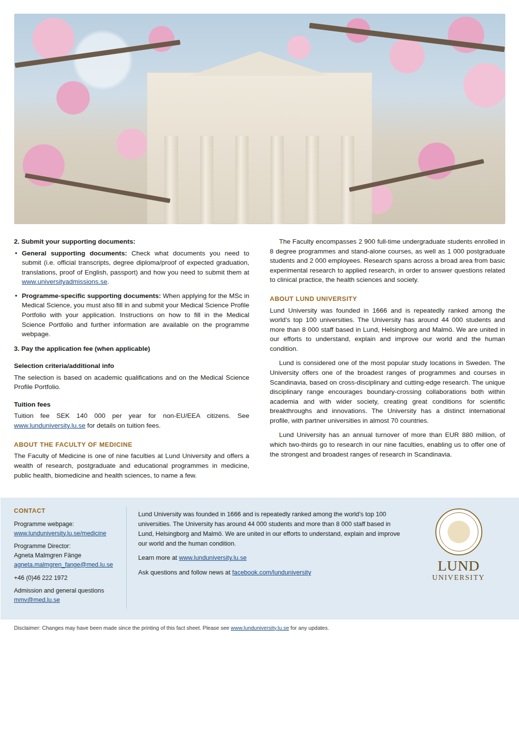2. Submit your supporting documents:
General supporting documents: Check what documents you need to submit (i.e. official transcripts, degree diploma/proof of expected graduation, translations, proof of English, passport) and how you need to submit them at www.universityadmissions.se.
Programme-specific supporting documents: When applying for the MSc in Medical Science, you must also fill in and submit your Medical Science Profile Portfolio with your application. Instructions on how to fill in the Medical Science Portfolio and further information are available on the programme webpage.
3. Pay the application fee (when applicable)
Selection criteria/additional info
The selection is based on academic qualifications and on the Medical Science Profile Portfolio.
Tuition fees
Tuition fee SEK 140 000 per year for non-EU/EEA citizens. See www.lunduniversity.lu.se for details on tuition fees.
About the Faculty of Medicine
The Faculty of Medicine is one of nine faculties at Lund University and offers a wealth of research, postgraduate and educational programmes in medicine, public health, biomedicine and health sciences, to name a few.
The Faculty encompasses 2 900 full-time undergraduate students enrolled in 8 degree programmes and stand-alone courses, as well as 1 000 postgraduate students and 2 000 employees. Research spans across a broad area from basic experimental research to applied research, in order to answer questions related to clinical practice, the health sciences and society.
About Lund University
Lund University was founded in 1666 and is repeatedly ranked among the world’s top 100 universities. The University has around 44 000 students and more than 8 000 staff based in Lund, Helsingborg and Malmö. We are united in our efforts to understand, explain and improve our world and the human condition.
Lund is considered one of the most popular study locations in Sweden. The University offers one of the broadest ranges of programmes and courses in Scandinavia, based on cross-disciplinary and cutting-edge research. The unique disciplinary range encourages boundary-crossing collaborations both within academia and with wider society, creating great conditions for scientific breakthroughs and innovations. The University has a distinct international profile, with partner universities in almost 70 countries.
Lund University has an annual turnover of more than EUR 880 million, of which two-thirds go to research in our nine faculties, enabling us to offer one of the strongest and broadest ranges of research in Scandinavia.
Contact
Programme webpage:
www.lunduniversity.lu.se/medicine
Programme Director:
Agneta Malmgren Fänge
agneta.malmgren_fange@med.lu.se
+46 (0)46 222 1972
Admission and general questions
mmv@med.lu.se
Lund University was founded in 1666 and is repeatedly ranked among the world’s top 100 universities. The University has around 44 000 students and more than 8 000 staff based in Lund, Helsingborg and Malmö. We are united in our efforts to understand, explain and improve our world and the human condition.
Learn more at www.lunduniversity.lu.se
Ask questions and follow news at facebook.com/lunduniversity
LUND UNIVERSITY
Disclaimer: Changes may have been made since the printing of this fact sheet. Please see www.lunduniversity.lu.se for any updates.